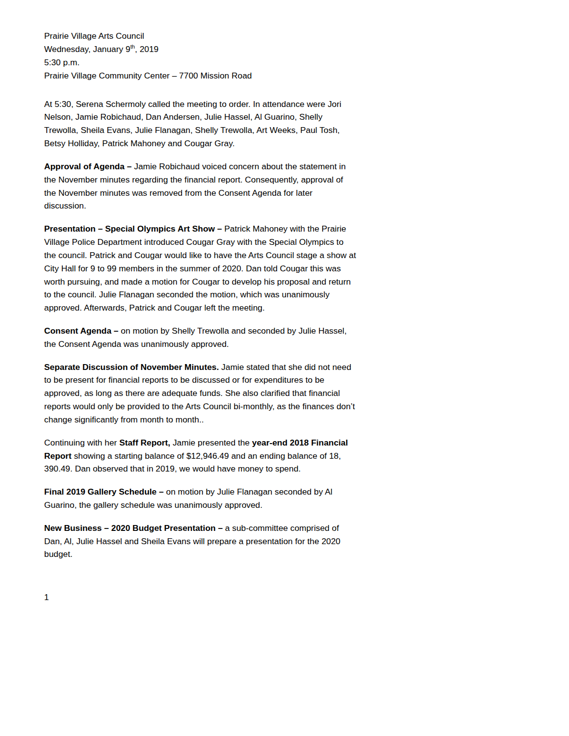Prairie Village Arts Council
Wednesday, January 9th, 2019
5:30 p.m.
Prairie Village Community Center – 7700 Mission Road
At 5:30, Serena Schermoly called the meeting to order. In attendance were Jori Nelson, Jamie Robichaud, Dan Andersen, Julie Hassel, Al Guarino, Shelly Trewolla, Sheila Evans, Julie Flanagan, Shelly Trewolla, Art Weeks, Paul Tosh, Betsy Holliday, Patrick Mahoney and Cougar Gray.
Approval of Agenda – Jamie Robichaud voiced concern about the statement in the November minutes regarding the financial report. Consequently, approval of the November minutes was removed from the Consent Agenda for later discussion.
Presentation – Special Olympics Art Show – Patrick Mahoney with the Prairie Village Police Department introduced Cougar Gray with the Special Olympics to the council. Patrick and Cougar would like to have the Arts Council stage a show at City Hall for 9 to 99 members in the summer of 2020. Dan told Cougar this was worth pursuing, and made a motion for Cougar to develop his proposal and return to the council. Julie Flanagan seconded the motion, which was unanimously approved. Afterwards, Patrick and Cougar left the meeting.
Consent Agenda – on motion by Shelly Trewolla and seconded by Julie Hassel, the Consent Agenda was unanimously approved.
Separate Discussion of November Minutes. Jamie stated that she did not need to be present for financial reports to be discussed or for expenditures to be approved, as long as there are adequate funds. She also clarified that financial reports would only be provided to the Arts Council bi-monthly, as the finances don’t change significantly from month to month..
Continuing with her Staff Report, Jamie presented the year-end 2018 Financial Report showing a starting balance of $12,946.49 and an ending balance of 18, 390.49. Dan observed that in 2019, we would have money to spend.
Final 2019 Gallery Schedule – on motion by Julie Flanagan seconded by Al Guarino, the gallery schedule was unanimously approved.
New Business – 2020 Budget Presentation – a sub-committee comprised of Dan, Al, Julie Hassel and Sheila Evans will prepare a presentation for the 2020 budget.
1